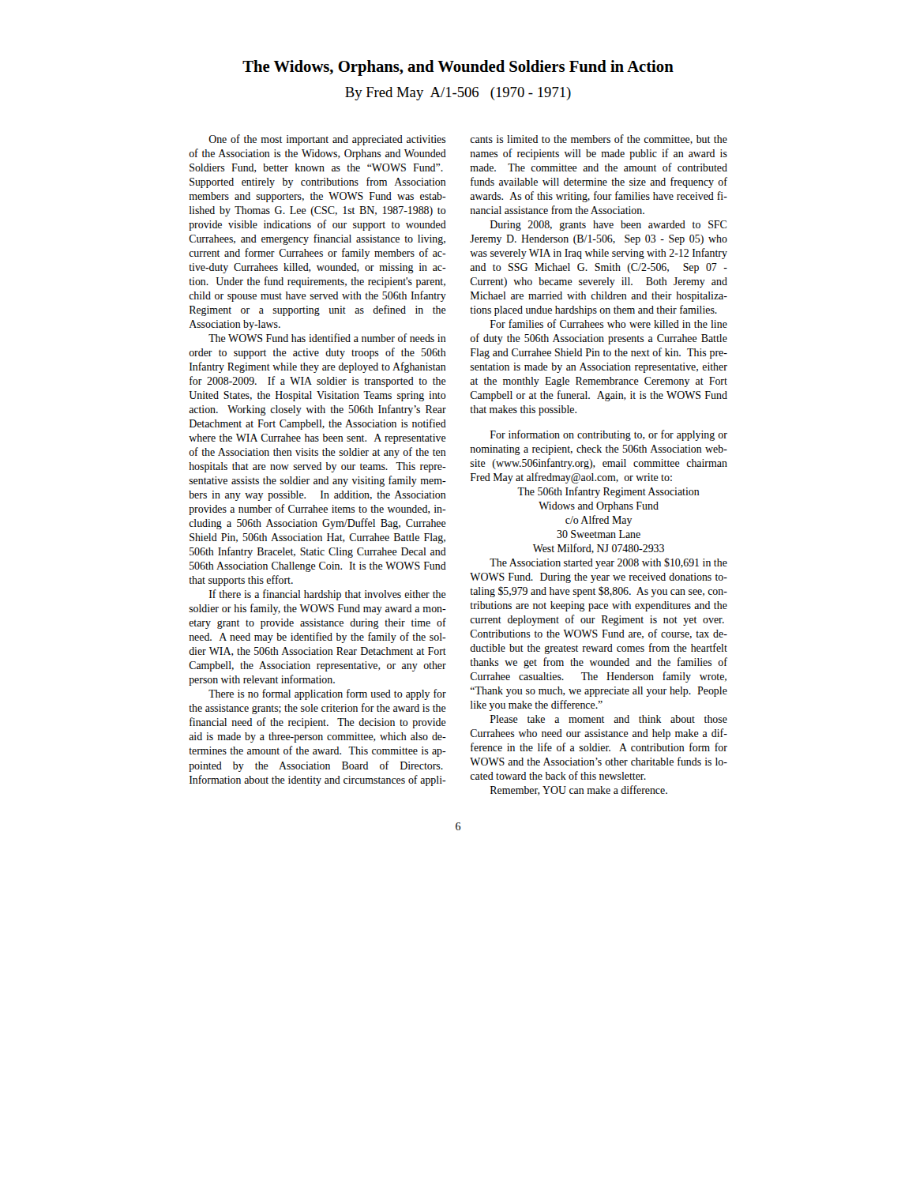The Widows, Orphans, and Wounded Soldiers Fund in Action
By Fred May A/1-506 (1970 - 1971)
One of the most important and appreciated activities of the Association is the Widows, Orphans and Wounded Soldiers Fund, better known as the “WOWS Fund”. Supported entirely by contributions from Association members and supporters, the WOWS Fund was established by Thomas G. Lee (CSC, 1st BN, 1987-1988) to provide visible indications of our support to wounded Currahees, and emergency financial assistance to living, current and former Currahees or family members of active-duty Currahees killed, wounded, or missing in action. Under the fund requirements, the recipient's parent, child or spouse must have served with the 506th Infantry Regiment or a supporting unit as defined in the Association by-laws.
The WOWS Fund has identified a number of needs in order to support the active duty troops of the 506th Infantry Regiment while they are deployed to Afghanistan for 2008-2009. If a WIA soldier is transported to the United States, the Hospital Visitation Teams spring into action. Working closely with the 506th Infantry’s Rear Detachment at Fort Campbell, the Association is notified where the WIA Currahee has been sent. A representative of the Association then visits the soldier at any of the ten hospitals that are now served by our teams. This representative assists the soldier and any visiting family members in any way possible. In addition, the Association provides a number of Currahee items to the wounded, including a 506th Association Gym/Duffel Bag, Currahee Shield Pin, 506th Association Hat, Currahee Battle Flag, 506th Infantry Bracelet, Static Cling Currahee Decal and 506th Association Challenge Coin. It is the WOWS Fund that supports this effort.
If there is a financial hardship that involves either the soldier or his family, the WOWS Fund may award a monetary grant to provide assistance during their time of need. A need may be identified by the family of the soldier WIA, the 506th Association Rear Detachment at Fort Campbell, the Association representative, or any other person with relevant information.
There is no formal application form used to apply for the assistance grants; the sole criterion for the award is the financial need of the recipient. The decision to provide aid is made by a three-person committee, which also determines the amount of the award. This committee is appointed by the Association Board of Directors. Information about the identity and circumstances of applicants is limited to the members of the committee, but the names of recipients will be made public if an award is made. The committee and the amount of contributed funds available will determine the size and frequency of awards. As of this writing, four families have received financial assistance from the Association.
During 2008, grants have been awarded to SFC Jeremy D. Henderson (B/1-506, Sep 03 - Sep 05) who was severely WIA in Iraq while serving with 2-12 Infantry and to SSG Michael G. Smith (C/2-506, Sep 07 - Current) who became severely ill. Both Jeremy and Michael are married with children and their hospitalizations placed undue hardships on them and their families.
For families of Currahees who were killed in the line of duty the 506th Association presents a Currahee Battle Flag and Currahee Shield Pin to the next of kin. This presentation is made by an Association representative, either at the monthly Eagle Remembrance Ceremony at Fort Campbell or at the funeral. Again, it is the WOWS Fund that makes this possible.
For information on contributing to, or for applying or nominating a recipient, check the 506th Association website (www.506infantry.org), email committee chairman Fred May at alfredmay@aol.com, or write to:
The 506th Infantry Regiment Association
Widows and Orphans Fund
c/o Alfred May
30 Sweetman Lane
West Milford, NJ 07480-2933
The Association started year 2008 with $10,691 in the WOWS Fund. During the year we received donations totaling $5,979 and have spent $8,806. As you can see, contributions are not keeping pace with expenditures and the current deployment of our Regiment is not yet over. Contributions to the WOWS Fund are, of course, tax deductible but the greatest reward comes from the heartfelt thanks we get from the wounded and the families of Currahee casualties. The Henderson family wrote, “Thank you so much, we appreciate all your help. People like you make the difference.”
Please take a moment and think about those Currahees who need our assistance and help make a difference in the life of a soldier. A contribution form for WOWS and the Association’s other charitable funds is located toward the back of this newsletter.
Remember, YOU can make a difference.
6